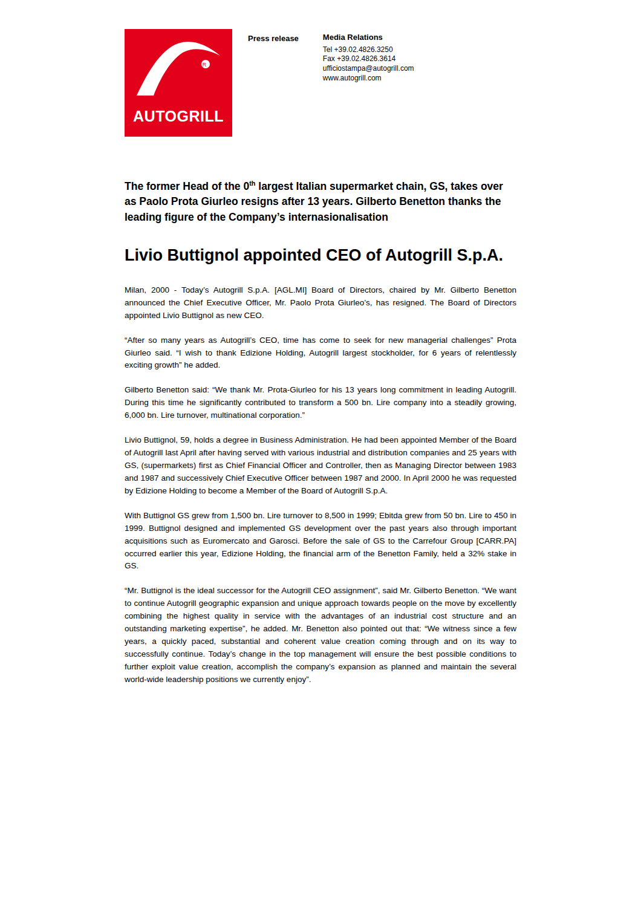R
AUTOGRILL
Press release
Media Relations
Tel +39.02.4826.3250
Fax +39.02.4826.3614
ufficiostampa@autogrill.com
www.autogrill.com
The former Head of the 0th largest Italian supermarket chain, GS, takes over as Paolo Prota Giurleo resigns after 13 years. Gilberto Benetton thanks the leading figure of the Company’s internasionalisation
Livio Buttignol appointed CEO of Autogrill S.p.A.
Milan, 2000 - Today’s Autogrill S.p.A. [AGL.MI] Board of Directors, chaired by Mr. Gilberto Benetton announced the Chief Executive Officer, Mr. Paolo Prota Giurleo’s, has resigned. The Board of Directors appointed Livio Buttignol as new CEO.
“After so many years as Autogrill’s CEO, time has come to seek for new managerial challenges” Prota Giurleo said. “I wish to thank Edizione Holding, Autogrill largest stockholder, for 6 years of relentlessly exciting growth” he added.
Gilberto Benetton said: “We thank Mr. Prota-Giurleo for his 13 years long commitment in leading Autogrill. During this time he significantly contributed to transform a 500 bn. Lire company into a steadily growing, 6,000 bn. Lire turnover, multinational corporation.”
Livio Buttignol, 59, holds a degree in Business Administration. He had been appointed Member of the Board of Autogrill last April after having served with various industrial and distribution companies and 25 years with GS, (supermarkets) first as Chief Financial Officer and Controller, then as Managing Director between 1983 and 1987 and successively Chief Executive Officer between 1987 and 2000. In April 2000 he was requested by Edizione Holding to become a Member of the Board of Autogrill S.p.A.
With Buttignol GS grew from 1,500 bn. Lire turnover to 8,500 in 1999; Ebitda grew from 50 bn. Lire to 450 in 1999. Buttignol designed and implemented GS development over the past years also through important acquisitions such as Euromercato and Garosci. Before the sale of GS to the Carrefour Group [CARR.PA] occurred earlier this year, Edizione Holding, the financial arm of the Benetton Family, held a 32% stake in GS.
“Mr. Buttignol is the ideal successor for the Autogrill CEO assignment”, said Mr. Gilberto Benetton. “We want to continue Autogrill geographic expansion and unique approach towards people on the move by excellently combining the highest quality in service with the advantages of an industrial cost structure and an outstanding marketing expertise”, he added. Mr. Benetton also pointed out that: “We witness since a few years, a quickly paced, substantial and coherent value creation coming through and on its way to successfully continue. Today’s change in the top management will ensure the best possible conditions to further exploit value creation, accomplish the company’s expansion as planned and maintain the several world-wide leadership positions we currently enjoy”.